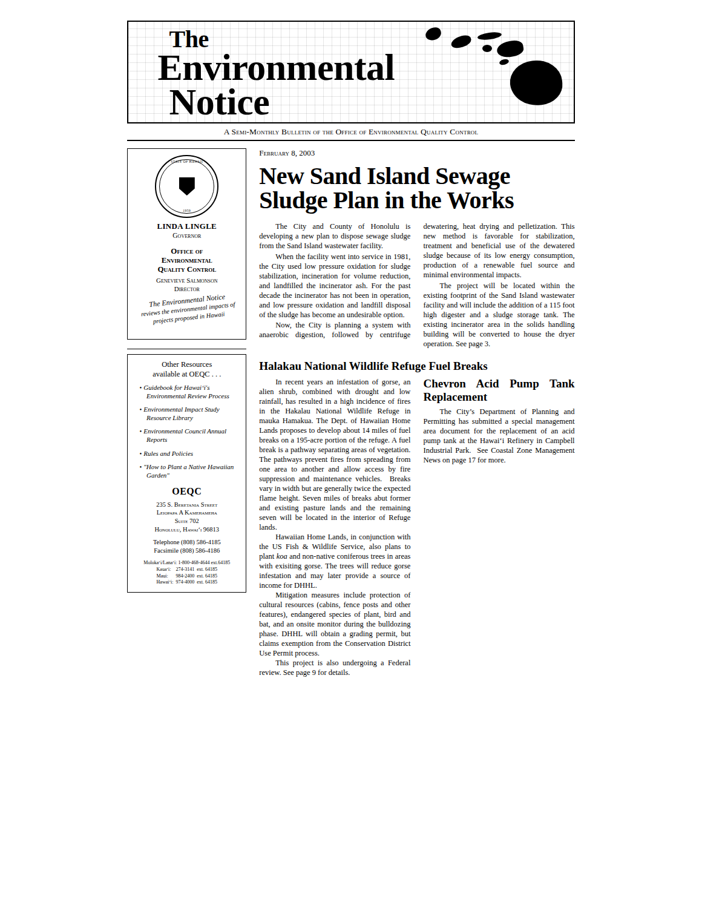The Environmental Notice
A Semi-Monthly Bulletin of the Office of Environmental Quality Control
STATE OF HAWAII
1959
LINDA LINGLE
Governor
Office of
Environmental
Quality Control
Genevieve Salmonson
Director
The Environmental Notice
reviews the environmental impacts of
projects proposed in Hawaii
Other Resources
available at OEQC . . .
Guidebook for Hawai‘i's Environmental Review Process
Environmental Impact Study Resource Library
Environmental Council Annual Reports
Rules and Policies
"How to Plant a Native Hawaiian Garden"
OEQC
235 S. Beretania Street
Leiopapa A Kamehameha
Suite 702
Honolulu, Hawai‘i 96813
Telephone (808) 586-4185
Facsimile (808) 586-4186
Moloka‘i/Lana‘i: 1-800-468-4644 ext.64185
| Kaua‘i: | 274-3141 | ext. 64185 |
| Maui: | 984-2400 | ext. 64185 |
| Hawai‘i: | 974-4000 | ext. 64185 |
February 8, 2003
New Sand Island Sewage Sludge Plan in the Works
The City and County of Honolulu is developing a new plan to dispose sewage sludge from the Sand Island wastewater facility.
When the facility went into service in 1981, the City used low pressure oxidation for sludge stabilization, incineration for volume reduction, and landfilled the incinerator ash. For the past decade the incinerator has not been in operation, and low pressure oxidation and landfill disposal of the sludge has become an undesirable option.
Now, the City is planning a system with anaerobic digestion, followed by centrifuge dewatering, heat drying and pelletization. This new method is favorable for stabilization, treatment and beneficial use of the dewatered sludge because of its low energy consumption, production of a renewable fuel source and minimal environmental impacts.
The project will be located within the existing footprint of the Sand Island wastewater facility and will include the addition of a 115 foot high digester and a sludge storage tank. The existing incinerator area in the solids handling building will be converted to house the dryer operation. See page 3.
Halakau National Wildlife Refuge Fuel Breaks
In recent years an infestation of gorse, an alien shrub, combined with drought and low rainfall, has resulted in a high incidence of fires in the Hakalau National Wildlife Refuge in mauka Hamakua. The Dept. of Hawaiian Home Lands proposes to develop about 14 miles of fuel breaks on a 195-acre portion of the refuge. A fuel break is a pathway separating areas of vegetation. The pathways prevent fires from spreading from one area to another and allow access by fire suppression and maintenance vehicles. Breaks vary in width but are generally twice the expected flame height. Seven miles of breaks abut former and existing pasture lands and the remaining seven will be located in the interior of Refuge lands.
Hawaiian Home Lands, in conjunction with the US Fish & Wildlife Service, also plans to plant koa and non-native coniferous trees in areas with exisiting gorse. The trees will reduce gorse infestation and may later provide a source of income for DHHL.
Mitigation measures include protection of cultural resources (cabins, fence posts and other features), endangered species of plant, bird and bat, and an onsite monitor during the bulldozing phase. DHHL will obtain a grading permit, but claims exemption from the Conservation District Use Permit process.
This project is also undergoing a Federal review. See page 9 for details.
Chevron Acid Pump Tank Replacement
The City’s Department of Planning and Permitting has submitted a special management area document for the replacement of an acid pump tank at the Hawai‘i Refinery in Campbell Industrial Park. See Coastal Zone Management News on page 17 for more.